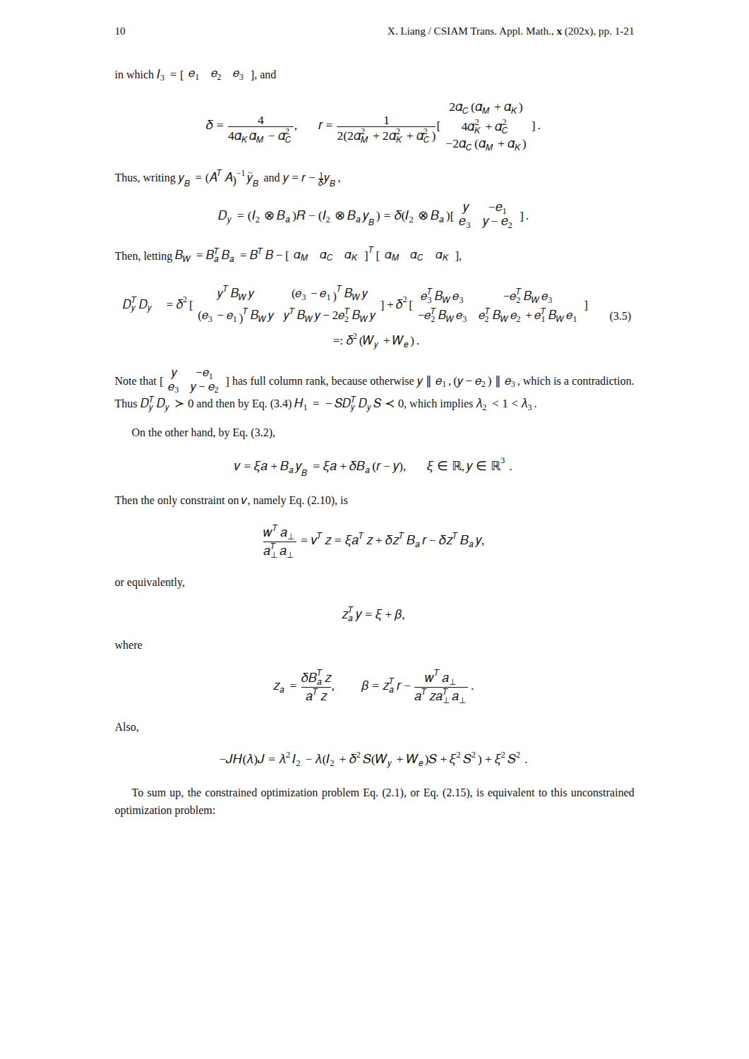10 X. Liang / CSIAM Trans. Appl. Math., x (202x), pp. 1-21
in which I3=[e1e2e3], and
δ= 44αKαM−αC2 , r= 12(2αM2+2αK2+αC2) [ 2αC(αM+αK) 4αK2+αC2 −2αC(αM+αK) ] .
Thus, writing yB=(ATA)−1y~B and y=r−1δyB,
Dy= (I2⊗Ba)R − (I2⊗BayB) =δ(I2⊗Ba) [ y−e1 e3y−e2 ] .
Then, letting BW=BaTBa=BTB−[αMαCαK]T[αMαCαK],
DyTDy =δ2 [ yTBWy (e3−e1)TBWy (e3−e1)TBWy yTBWy−2e2TBWy ] +δ2 [ e3TBWe3 −e2TBWe3 −e2TBWe3 e2TBWe2+e1TBWe1 ] =:δ2(Wy+We).
(3.5)
Note that [y−e1e3y−e2] has full column rank, because otherwise y∥e1,(y−e2)∥e3, which is a contradiction. Thus DyTDy≻0 and then by Eq. (3.4) H1=−SDyTDyS≺0, which implies λ2<1<λ3.
On the other hand, by Eq. (3.2),
v=ξa+BayB =ξa+δBa(r−y) , ξ∈ℝ,y∈ℝ3.
Then the only constraint on v, namely Eq. (2.10), is
wTa⊥ a⊥Ta⊥ =vTz =ξaTz +δzTBar −δzTBay ,
or equivalently,
zaTy=ξ+β,
where
za= δBaTz aTz , β=zaTr − wTa⊥ aTza⊥Ta⊥ .
Also,
−JH(λ)J =λ2I2 −λ(I2+δ2S(Wy+We)S+ξ2S2) +ξ2S2.
To sum up, the constrained optimization problem Eq. (2.1), or Eq. (2.15), is equivalent to this unconstrained optimization problem: